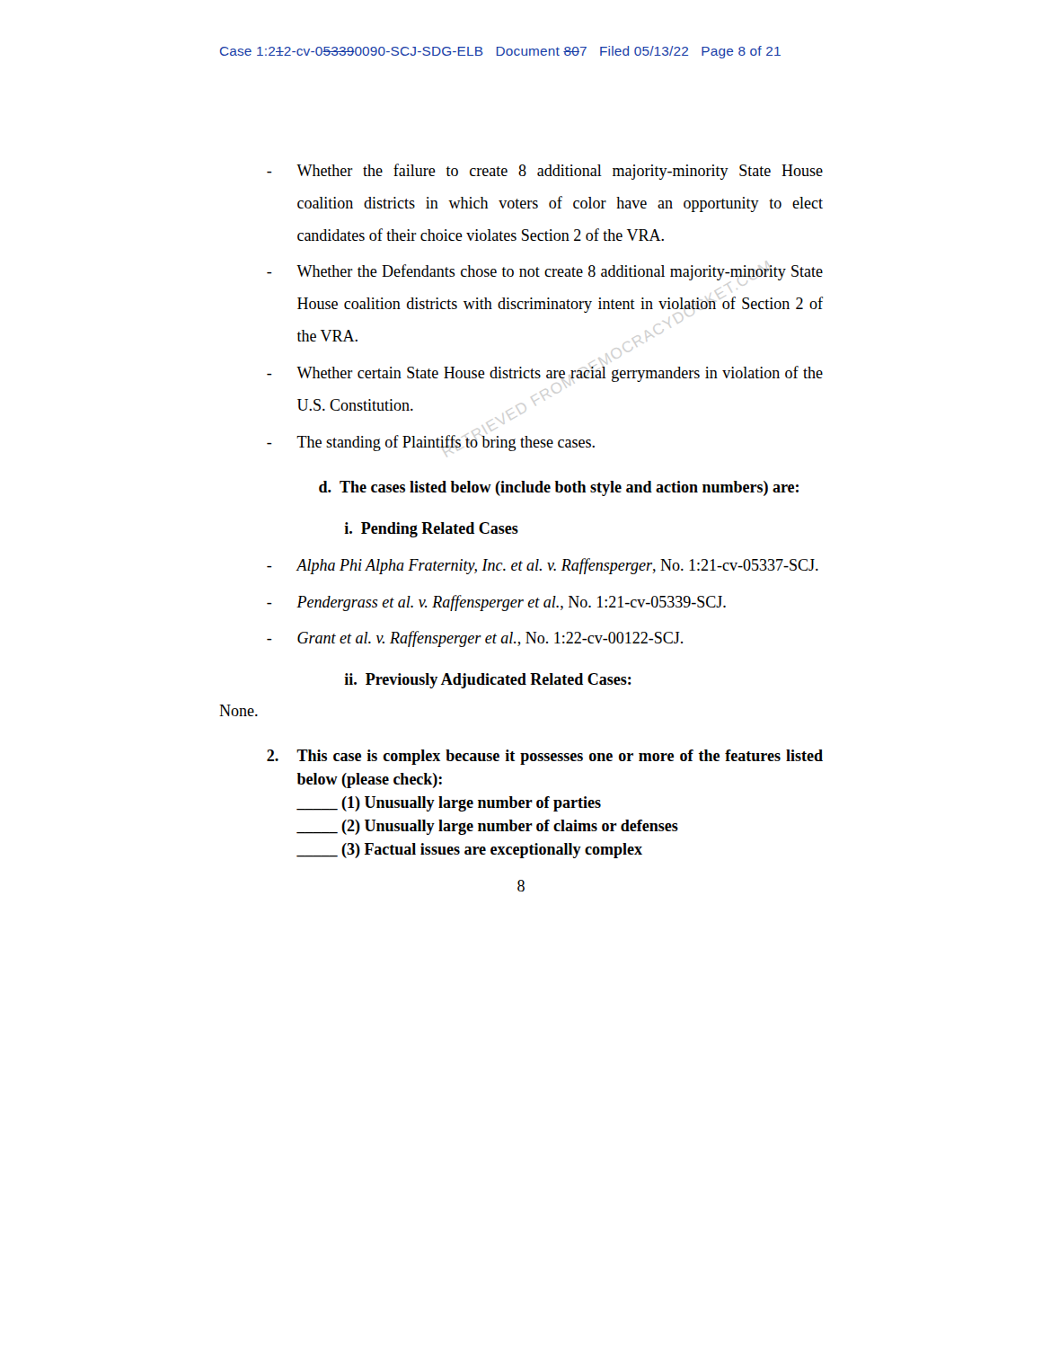Case 1:212-cv-053390090-SCJ-SDG-ELB Document 807 Filed 05/13/22 Page 8 of 21
RETRIEVED FROM DEMOCRACYDOCKET.COM
Whether the failure to create 8 additional majority-minority State House coalition districts in which voters of color have an opportunity to elect candidates of their choice violates Section 2 of the VRA.
Whether the Defendants chose to not create 8 additional majority-minority State House coalition districts with discriminatory intent in violation of Section 2 of the VRA.
Whether certain State House districts are racial gerrymanders in violation of the U.S. Constitution.
The standing of Plaintiffs to bring these cases.
d. The cases listed below (include both style and action numbers) are:
i. Pending Related Cases
Alpha Phi Alpha Fraternity, Inc. et al. v. Raffensperger, No. 1:21-cv-05337-SCJ.
Pendergrass et al. v. Raffensperger et al., No. 1:21-cv-05339-SCJ.
Grant et al. v. Raffensperger et al., No. 1:22-cv-00122-SCJ.
ii. Previously Adjudicated Related Cases:
None.
This case is complex because it possesses one or more of the features listed below (please check):
_____ (1) Unusually large number of parties
_____ (2) Unusually large number of claims or defenses
_____ (3) Factual issues are exceptionally complex
8